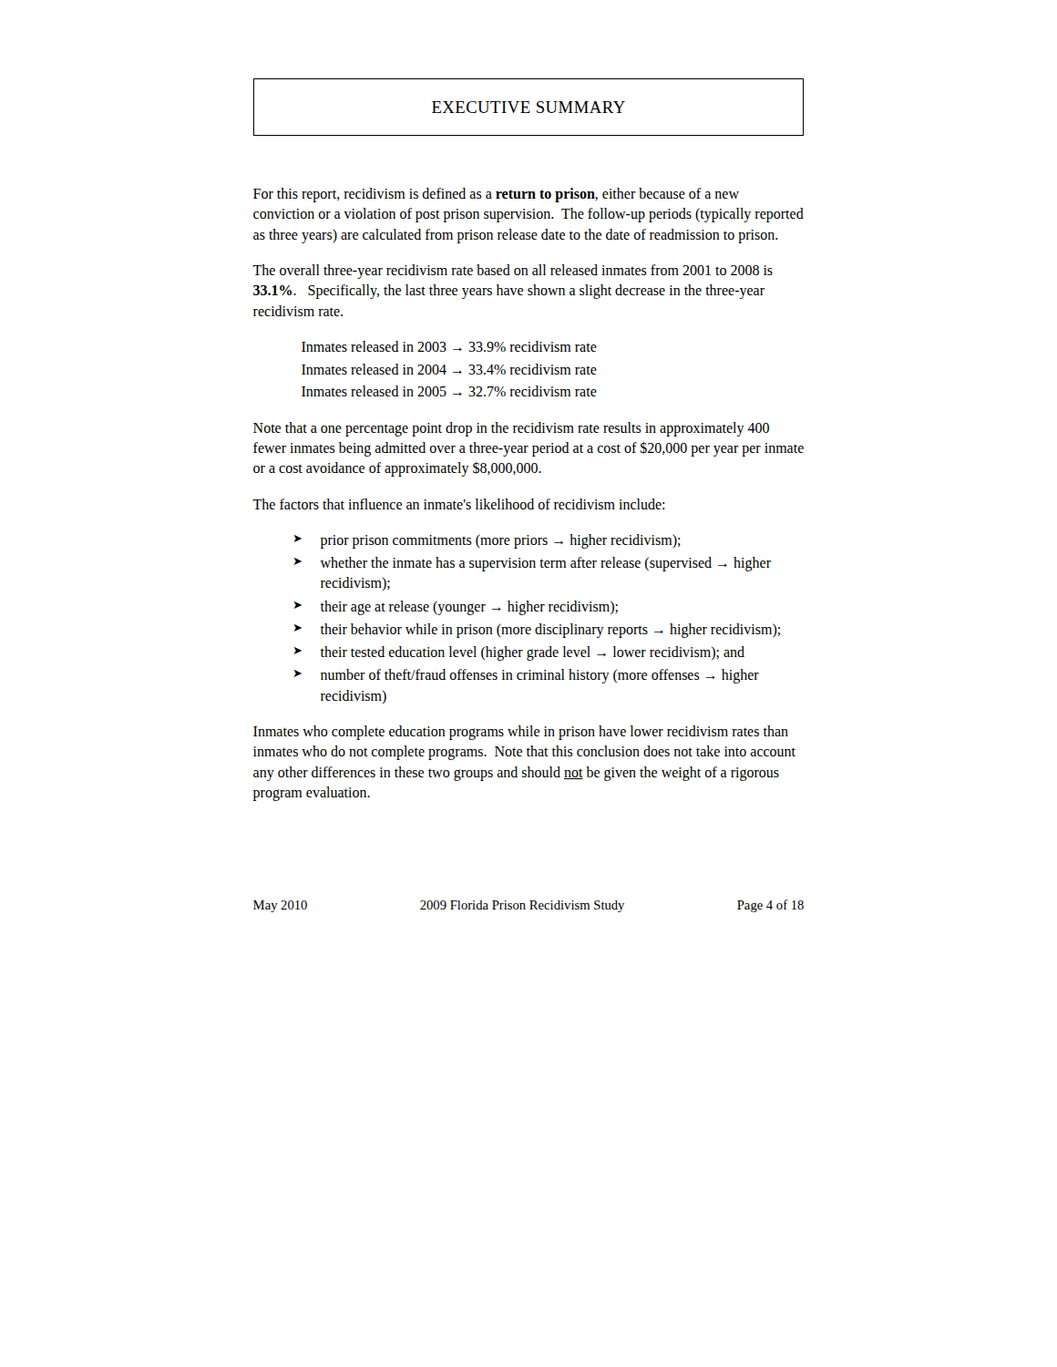EXECUTIVE SUMMARY
For this report, recidivism is defined as a return to prison, either because of a new conviction or a violation of post prison supervision. The follow-up periods (typically reported as three years) are calculated from prison release date to the date of readmission to prison.
The overall three-year recidivism rate based on all released inmates from 2001 to 2008 is 33.1%. Specifically, the last three years have shown a slight decrease in the three-year recidivism rate.
Inmates released in 2003 → 33.9% recidivism rate
Inmates released in 2004 → 33.4% recidivism rate
Inmates released in 2005 → 32.7% recidivism rate
Note that a one percentage point drop in the recidivism rate results in approximately 400 fewer inmates being admitted over a three-year period at a cost of $20,000 per year per inmate or a cost avoidance of approximately $8,000,000.
The factors that influence an inmate's likelihood of recidivism include:
prior prison commitments (more priors → higher recidivism);
whether the inmate has a supervision term after release (supervised → higher recidivism);
their age at release (younger → higher recidivism);
their behavior while in prison (more disciplinary reports → higher recidivism);
their tested education level (higher grade level → lower recidivism); and
number of theft/fraud offenses in criminal history (more offenses → higher recidivism)
Inmates who complete education programs while in prison have lower recidivism rates than inmates who do not complete programs. Note that this conclusion does not take into account any other differences in these two groups and should not be given the weight of a rigorous program evaluation.
May 2010 2009 Florida Prison Recidivism Study Page 4 of 18